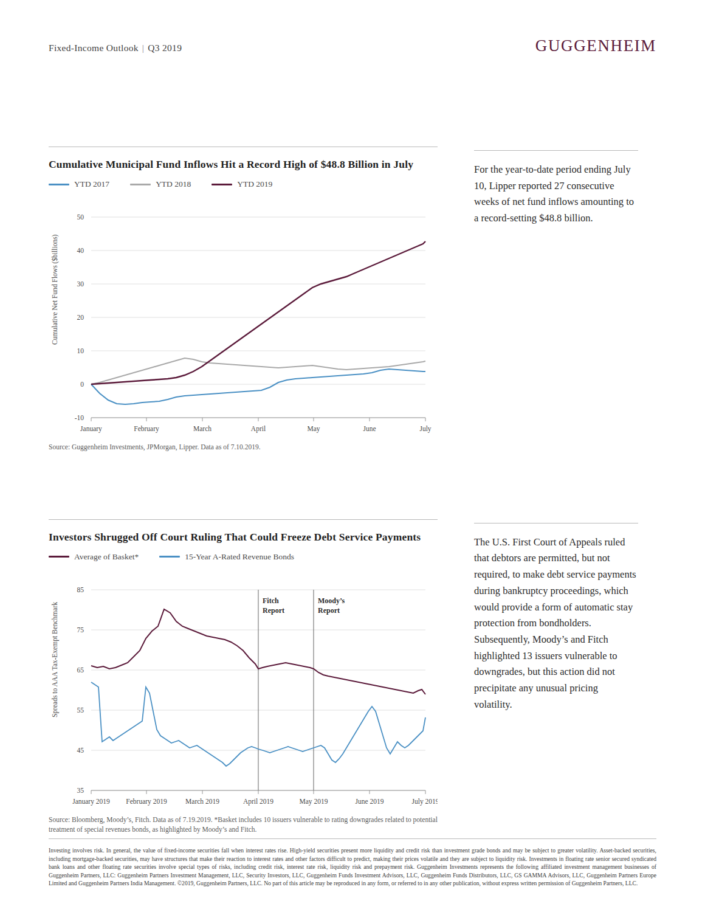Fixed-Income Outlook|Q3 2019
GUGGENHEIM
Cumulative Municipal Fund Inflows Hit a Record High of $48.8 Billion in July
YTD 2017
YTD 2018
YTD 2019
Cumulative Net Fund Flows ($billions) 50 40 30 20 10 0 -10 January February March April May June July
Source: Guggenheim Investments, JPMorgan, Lipper. Data as of 7.10.2019.
For the year-to-date period ending July 10, Lipper reported 27 consecutive weeks of net fund inflows amounting to a record-setting $48.8 billion.
Investors Shrugged Off Court Ruling That Could Freeze Debt Service Payments
Average of Basket*
15-Year A-Rated Revenue Bonds
Spreads to AAA Tax-Exempt Benchmark 85 75 65 55 45 35 January 2019 February 2019 March 2019 April 2019 May 2019 June 2019 July 2019 Fitch Report Moody’s Report
Source: Bloomberg, Moody’s, Fitch. Data as of 7.19.2019. *Basket includes 10 issuers vulnerable to rating downgrades related to potential treatment of special revenues bonds, as highlighted by Moody’s and Fitch.
The U.S. First Court of Appeals ruled that debtors are permitted, but not required, to make debt service payments during bankruptcy proceedings, which would provide a form of automatic stay protection from bondholders. Subsequently, Moody’s and Fitch highlighted 13 issuers vulnerable to downgrades, but this action did not precipitate any unusual pricing volatility.
Investing involves risk. In general, the value of fixed-income securities fall when interest rates rise. High-yield securities present more liquidity and credit risk than investment grade bonds and may be subject to greater volatility. Asset-backed securities, including mortgage-backed securities, may have structures that make their reaction to interest rates and other factors difficult to predict, making their prices volatile and they are subject to liquidity risk. Investments in floating rate senior secured syndicated bank loans and other floating rate securities involve special types of risks, including credit risk, interest rate risk, liquidity risk and prepayment risk. Guggenheim Investments represents the following affiliated investment management businesses of Guggenheim Partners, LLC: Guggenheim Partners Investment Management, LLC, Security Investors, LLC, Guggenheim Funds Investment Advisors, LLC, Guggenheim Funds Distributors, LLC, GS GAMMA Advisors, LLC, Guggenheim Partners Europe Limited and Guggenheim Partners India Management. ©2019, Guggenheim Partners, LLC. No part of this article may be reproduced in any form, or referred to in any other publication, without express written permission of Guggenheim Partners, LLC.